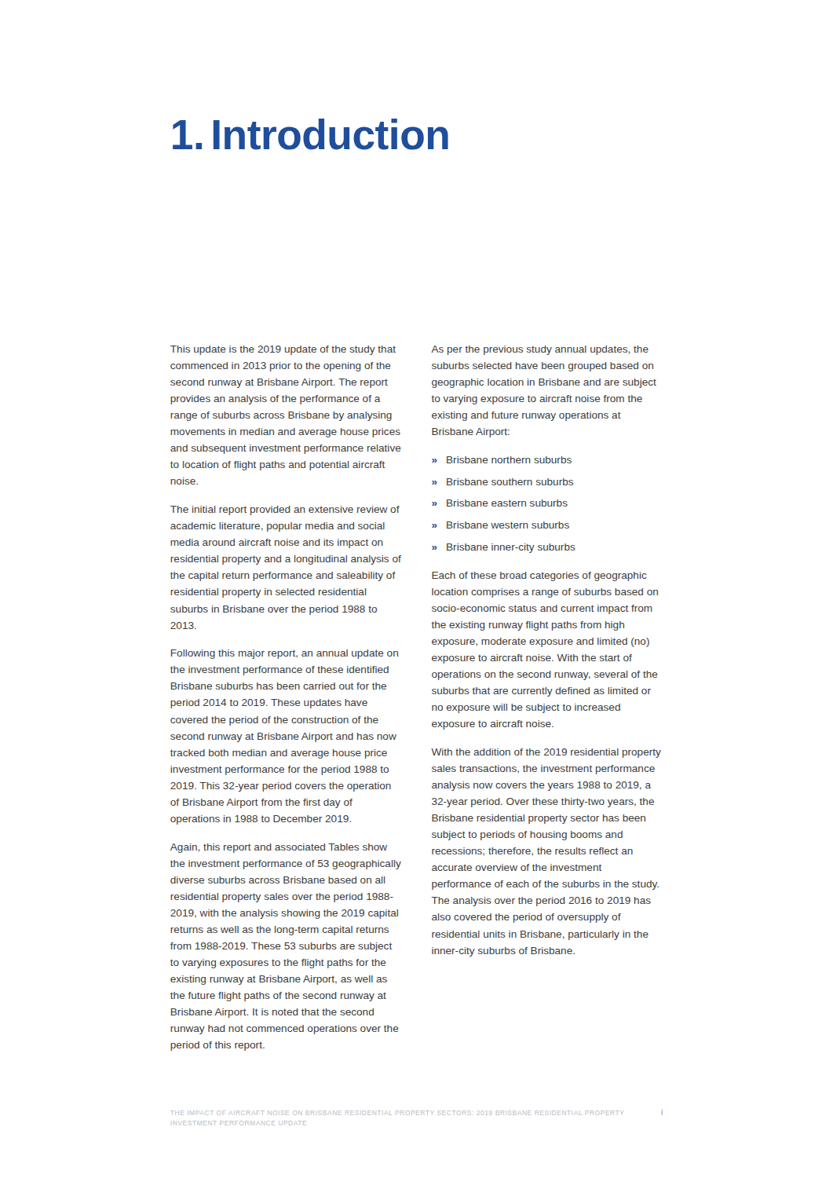1. Introduction
This update is the 2019 update of the study that commenced in 2013 prior to the opening of the second runway at Brisbane Airport. The report provides an analysis of the performance of a range of suburbs across Brisbane by analysing movements in median and average house prices and subsequent investment performance relative to location of flight paths and potential aircraft noise.
The initial report provided an extensive review of academic literature, popular media and social media around aircraft noise and its impact on residential property and a longitudinal analysis of the capital return performance and saleability of residential property in selected residential suburbs in Brisbane over the period 1988 to 2013.
Following this major report, an annual update on the investment performance of these identified Brisbane suburbs has been carried out for the period 2014 to 2019. These updates have covered the period of the construction of the second runway at Brisbane Airport and has now tracked both median and average house price investment performance for the period 1988 to 2019. This 32-year period covers the operation of Brisbane Airport from the first day of operations in 1988 to December 2019.
Again, this report and associated Tables show the investment performance of 53 geographically diverse suburbs across Brisbane based on all residential property sales over the period 1988-2019, with the analysis showing the 2019 capital returns as well as the long-term capital returns from 1988-2019. These 53 suburbs are subject to varying exposures to the flight paths for the existing runway at Brisbane Airport, as well as the future flight paths of the second runway at Brisbane Airport. It is noted that the second runway had not commenced operations over the period of this report.
As per the previous study annual updates, the suburbs selected have been grouped based on geographic location in Brisbane and are subject to varying exposure to aircraft noise from the existing and future runway operations at Brisbane Airport:
Brisbane northern suburbs
Brisbane southern suburbs
Brisbane eastern suburbs
Brisbane western suburbs
Brisbane inner-city suburbs
Each of these broad categories of geographic location comprises a range of suburbs based on socio-economic status and current impact from the existing runway flight paths from high exposure, moderate exposure and limited (no) exposure to aircraft noise. With the start of operations on the second runway, several of the suburbs that are currently defined as limited or no exposure will be subject to increased exposure to aircraft noise.
With the addition of the 2019 residential property sales transactions, the investment performance analysis now covers the years 1988 to 2019, a 32-year period. Over these thirty-two years, the Brisbane residential property sector has been subject to periods of housing booms and recessions; therefore, the results reflect an accurate overview of the investment performance of each of the suburbs in the study. The analysis over the period 2016 to 2019 has also covered the period of oversupply of residential units in Brisbane, particularly in the inner-city suburbs of Brisbane.
The impact of aircraft noise on Brisbane residential property sectors: 2019 Brisbane residential property investment performance update i